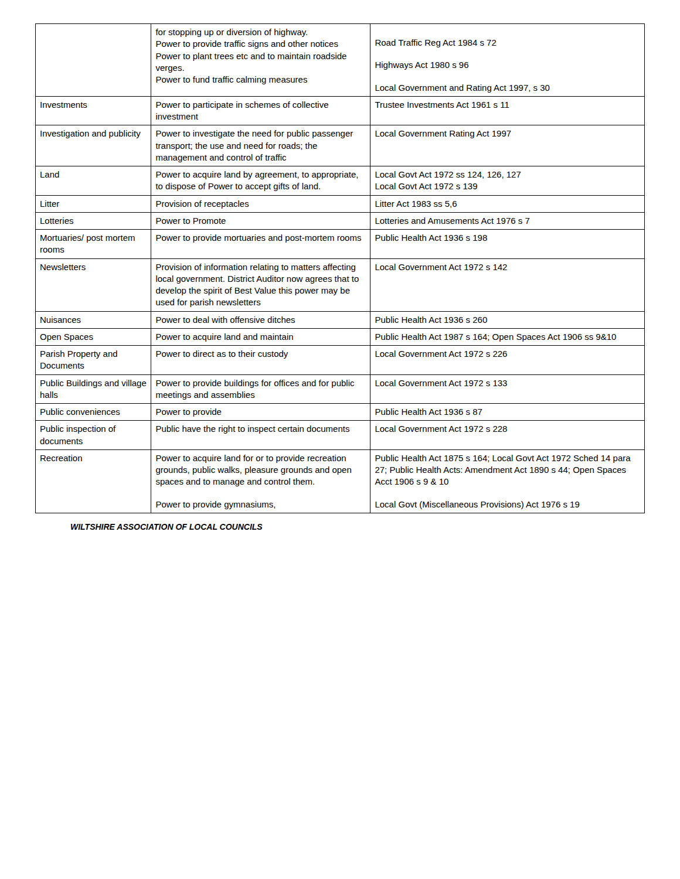| | for stopping up or diversion of highway. Power to provide traffic signs and other notices Power to plant trees etc and to maintain roadside verges. Power to fund traffic calming measures | Road Traffic Reg Act 1984 s 72 Highways Act 1980 s 96 Local Government and Rating Act 1997, s 30 |
| Investments | Power to participate in schemes of collective investment | Trustee Investments Act 1961 s 11 |
| Investigation and publicity | Power to investigate the need for public passenger transport; the use and need for roads; the management and control of traffic | Local Government Rating Act 1997 |
| Land | Power to acquire land by agreement, to appropriate, to dispose of Power to accept gifts of land. | Local Govt Act 1972 ss 124, 126, 127 Local Govt Act 1972 s 139 |
| Litter | Provision of receptacles | Litter Act 1983 ss 5,6 |
| Lotteries | Power to Promote | Lotteries and Amusements Act 1976 s 7 |
| Mortuaries/ post mortem rooms | Power to provide mortuaries and post-mortem rooms | Public Health Act 1936 s 198 |
| Newsletters | Provision of information relating to matters affecting local government. District Auditor now agrees that to develop the spirit of Best Value this power may be used for parish newsletters | Local Government Act 1972 s 142 |
| Nuisances | Power to deal with offensive ditches | Public Health Act 1936 s 260 |
| Open Spaces | Power to acquire land and maintain | Public Health Act 1987 s 164; Open Spaces Act 1906 ss 9&10 |
| Parish Property and Documents | Power to direct as to their custody | Local Government Act 1972 s 226 |
| Public Buildings and village halls | Power to provide buildings for offices and for public meetings and assemblies | Local Government Act 1972 s 133 |
| Public conveniences | Power to provide | Public Health Act 1936 s 87 |
| Public inspection of documents | Public have the right to inspect certain documents | Local Government Act 1972 s 228 |
| Recreation | Power to acquire land for or to provide recreation grounds, public walks, pleasure grounds and open spaces and to manage and control them. Power to provide gymnasiums, | Public Health Act 1875 s 164; Local Govt Act 1972 Sched 14 para 27; Public Health Acts: Amendment Act 1890 s 44; Open Spaces Acct 1906 s 9 & 10 Local Govt (Miscellaneous Provisions) Act 1976 s 19 |
WILTSHIRE ASSOCIATION OF LOCAL COUNCILS